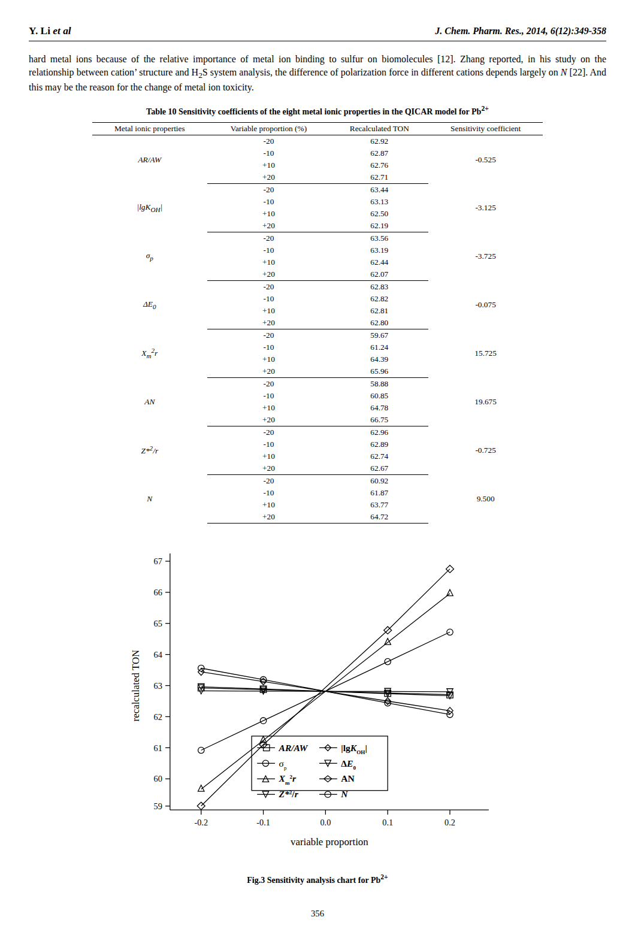Y. Li et al
J. Chem. Pharm. Res., 2014, 6(12):349-358
hard metal ions because of the relative importance of metal ion binding to sulfur on biomolecules [12]. Zhang reported, in his study on the relationship between cation’ structure and H2S system analysis, the difference of polarization force in different cations depends largely on N [22]. And this may be the reason for the change of metal ion toxicity.
Table 10 Sensitivity coefficients of the eight metal ionic properties in the QICAR model for Pb2+
| Metal ionic properties | Variable proportion (%) | Recalculated TON | Sensitivity coefficient |
| --- | --- | --- | --- |
| AR/AW | -20 | 62.92 | -0.525 |
| -10 | 62.87 |
| +10 | 62.76 |
| +20 | 62.71 |
| /lg K OH / | -20 | 63.44 | -3.125 |
| -10 | 63.13 |
| +10 | 62.50 |
| +20 | 62.19 |
| σ p | -20 | 63.56 | -3.725 |
| -10 | 63.19 |
| +10 | 62.44 |
| +20 | 62.07 |
| Δ E 0 | -20 | 62.83 | -0.075 |
| -10 | 62.82 |
| +10 | 62.81 |
| +20 | 62.80 |
| X m 2 r | -20 | 59.67 | 15.725 |
| -10 | 61.24 |
| +10 | 64.39 |
| +20 | 65.96 |
| AN | -20 | 58.88 | 19.675 |
| -10 | 60.85 |
| +10 | 64.78 |
| +20 | 66.75 |
| Z* 2 / r | -20 | 62.96 | -0.725 |
| -10 | 62.89 |
| +10 | 62.74 |
| +20 | 62.67 |
| N | -20 | 60.92 | 9.500 |
| -10 | 61.87 |
| +10 | 63.77 |
| +20 | 64.72 |
67 66 65 64 63 62 61 60 59 -0.2 -0.1 0.0 0.1 0.2 recalculated TON variable proportion AR/AW |lgKOH| σp ΔE0 Xm2r AN Z*2/r N
Fig.3 Sensitivity analysis chart for Pb2+
356